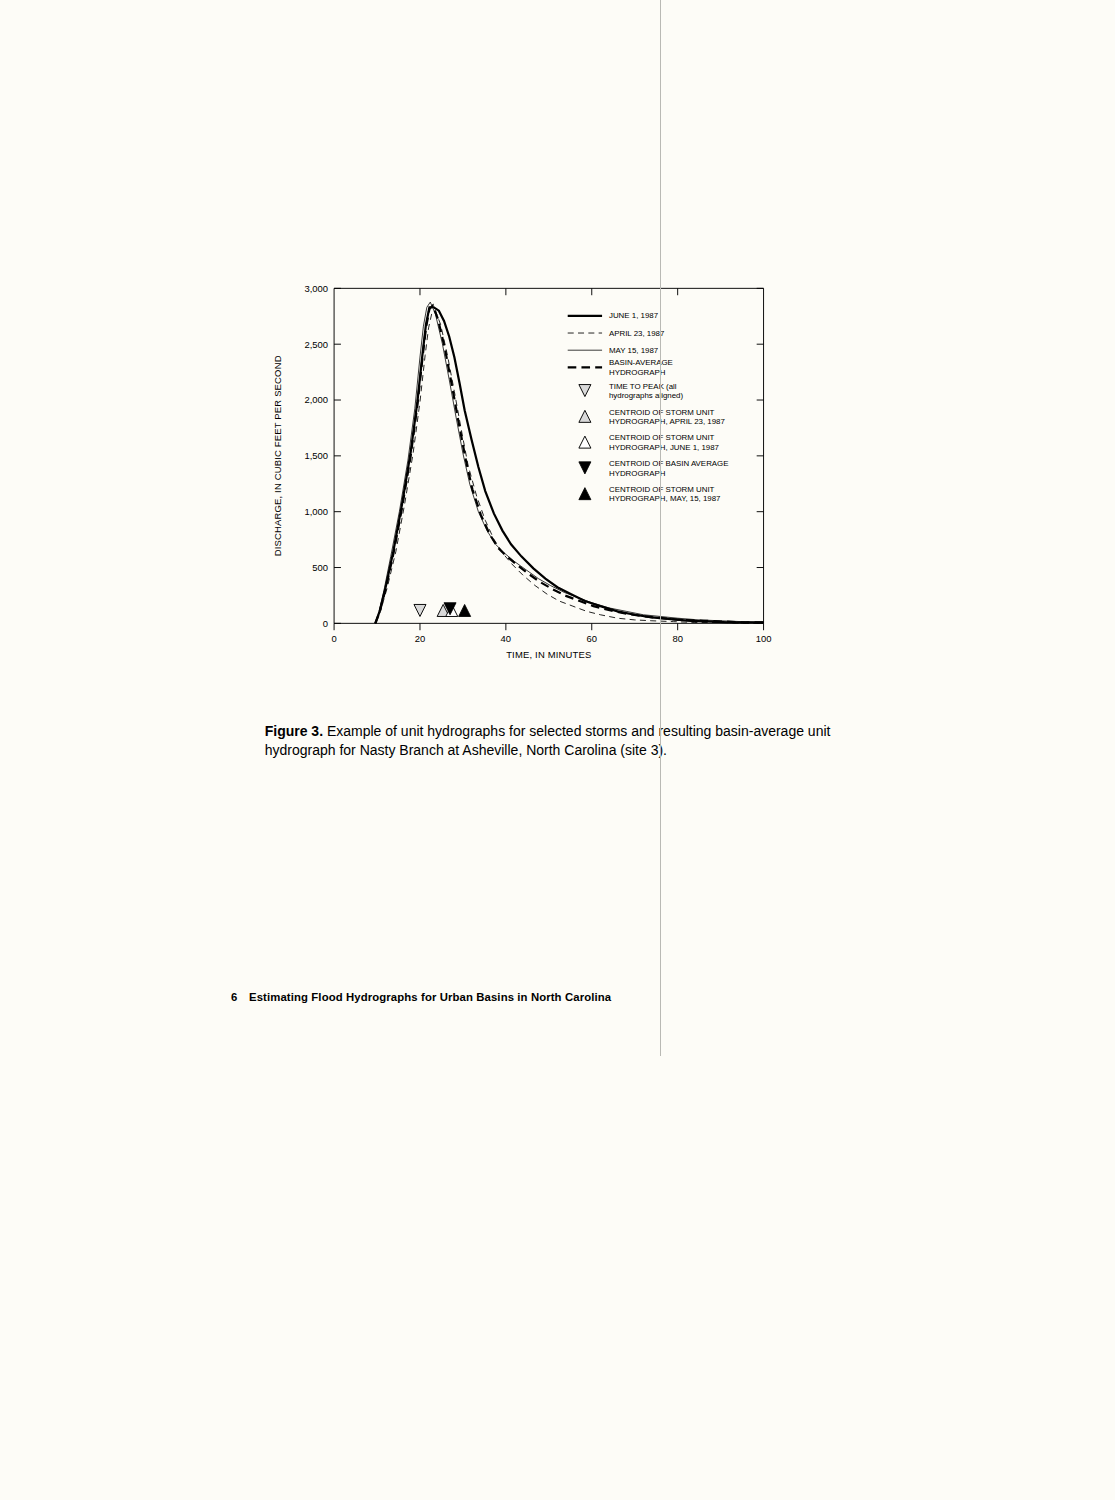Example of unit hydrographs for selected storms and resulting basin-average unit hydrograph for Nasty Branch at Asheville, North Carolina (site 3) Line graph of discharge in cubic feet per second versus time in minutes, showing unit hydrographs for June 1, 1987; April 23, 1987; May 15, 1987; and the basin-average hydrograph. Symbols mark time to peak and centroids of the storm unit hydrographs and the basin-average hydrograph. Plot geometry: x: 0 min -> 120 px ; 100 min -> 620 px (5 px per minute) y: 0 cfs -> 430 px ; 3000 cfs -> 40 px (0.13 px per cfs) 0 500 1,000 1,500 2,000 2,500 3,000 0 20 40 60 80 100 TIME, IN MINUTES DISCHARGE, IN CUBIC FEET PER SECOND JUNE 1, 1987 APRIL 23, 1987 MAY 15, 1987 BASIN-AVERAGE HYDROGRAPH TIME TO PEAK (all hydrographs aligned) CENTROID OF STORM UNIT HYDROGRAPH, APRIL 23, 1987 CENTROID OF STORM UNIT HYDROGRAPH, JUNE 1, 1987 CENTROID OF BASIN AVERAGE HYDROGRAPH CENTROID OF STORM UNIT HYDROGRAPH, MAY, 15, 1987
Figure 3. Example of unit hydrographs for selected storms and resulting basin-average unit hydrograph for Nasty Branch at Asheville, North Carolina (site 3).
6 Estimating Flood Hydrographs for Urban Basins in North Carolina